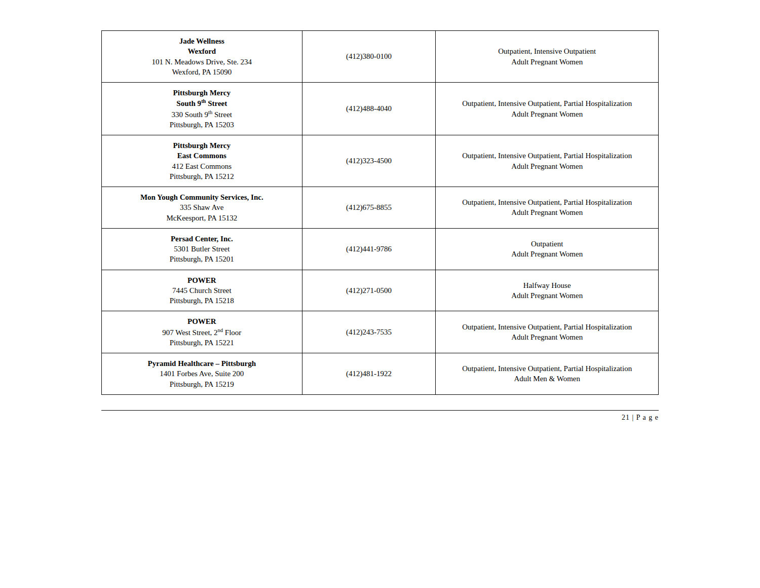| Jade Wellness Wexford 101 N. Meadows Drive, Ste. 234 Wexford, PA 15090 | (412)380-0100 | Outpatient, Intensive Outpatient Adult Pregnant Women |
| Pittsburgh Mercy South 9 th Street 330 South 9 th Street Pittsburgh, PA 15203 | (412)488-4040 | Outpatient, Intensive Outpatient, Partial Hospitalization Adult Pregnant Women |
| Pittsburgh Mercy East Commons 412 East Commons Pittsburgh, PA 15212 | (412)323-4500 | Outpatient, Intensive Outpatient, Partial Hospitalization Adult Pregnant Women |
| Mon Yough Community Services, Inc. 335 Shaw Ave McKeesport, PA 15132 | (412)675-8855 | Outpatient, Intensive Outpatient, Partial Hospitalization Adult Pregnant Women |
| Persad Center, Inc. 5301 Butler Street Pittsburgh, PA 15201 | (412)441-9786 | Outpatient Adult Pregnant Women |
| POWER 7445 Church Street Pittsburgh, PA 15218 | (412)271-0500 | Halfway House Adult Pregnant Women |
| POWER 907 West Street, 2 nd Floor Pittsburgh, PA 15221 | (412)243-7535 | Outpatient, Intensive Outpatient, Partial Hospitalization Adult Pregnant Women |
| Pyramid Healthcare – Pittsburgh 1401 Forbes Ave, Suite 200 Pittsburgh, PA 15219 | (412)481-1922 | Outpatient, Intensive Outpatient, Partial Hospitalization Adult Men & Women |
21 | P a g e